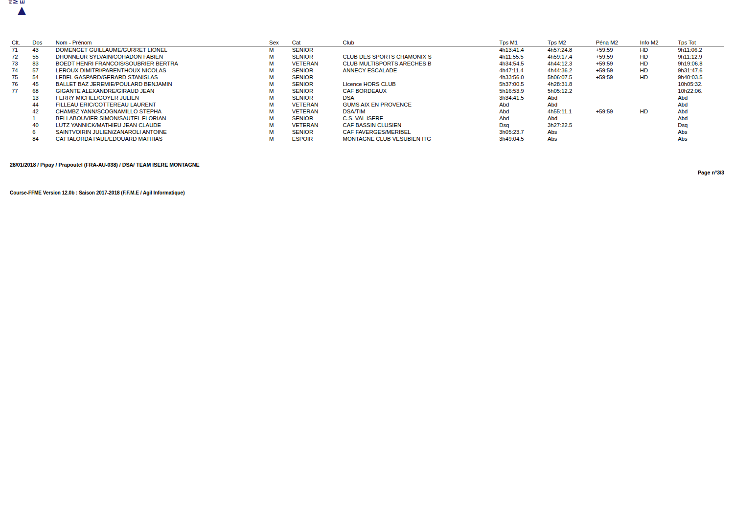▲
FÉDÉRATION FRANÇAISE
MONTAGNE
ESCALADE
| Clt. | Dos | Nom - Prénom | Sex | Cat | Club | Tps M1 | Tps M2 | Péna M2 | Info M2 | Tps Tot |
| --- | --- | --- | --- | --- | --- | --- | --- | --- | --- | --- |
| 71 | 43 | DOMENGET GUILLAUME/GURRET LIONEL | M | SENIOR | | 4h13:41.4 | 4h57:24.8 | +59:59 | HD | 9h11:06.2 |
| 72 | 55 | DHONNEUR SYLVAIN/COHADON FABIEN | M | SENIOR | CLUB DES SPORTS CHAMONIX S | 4h11:55.5 | 4h59:17.4 | +59:59 | HD | 9h11:12.9 |
| 73 | 83 | BOEDT HENRI FRANCOIS/SOUBRIER BERTRA | M | VETERAN | CLUB MULTISPORTS ARECHES B | 4h34:54.5 | 4h44:12.3 | +59:59 | HD | 9h19:06.8 |
| 74 | 57 | LEROUX DIMITRI/PARENTHOUX NICOLAS | M | SENIOR | ANNECY ESCALADE | 4h47:11.4 | 4h44:36.2 | +59:59 | HD | 9h31:47.6 |
| 75 | 54 | LEBEL GASPARD/GERARD STANISLAS | M | SENIOR | | 4h33:56.0 | 5h06:07.5 | +59:59 | HD | 9h40:03.5 |
| 76 | 45 | BALLET BAZ JEREMIE/POULARD BENJAMIN | M | SENIOR | Licence HORS CLUB | 5h37:00.5 | 4h28:31.8 | | | 10h05:32. |
| 77 | 68 | GIGANTE ALEXANDRE/GIRAUD JEAN | M | SENIOR | CAF BORDEAUX | 5h16:53.9 | 5h05:12.2 | | | 10h22:06. |
| | 13 | FERRY MICHEL/GOYER JULIEN | M | SENIOR | DSA | 3h34:41.5 | Abd | | | Abd |
| | 44 | FILLEAU ERIC/COTTEREAU LAURENT | M | VETERAN | GUMS AIX EN PROVENCE | Abd | Abd | | | Abd |
| | 42 | CHAMBZ YANN/SCOGNAMILLO STEPHA | M | VETERAN | DSA/TIM | Abd | 4h55:11.1 | +59:59 | HD | Abd |
| | 1 | BELLABOUVIER SIMON/SAUTEL FLORIAN | M | SENIOR | C.S. VAL ISERE | Abd | Abd | | | Abd |
| | 40 | LUTZ YANNICK/MATHIEU JEAN CLAUDE | M | VETERAN | CAF BASSIN CLUSIEN | Dsq | 3h27:22.5 | | | Dsq |
| | 6 | SAINTVOIRIN JULIEN/ZANAROLI ANTOINE | M | SENIOR | CAF FAVERGES/MERIBEL | 3h05:23.7 | Abs | | | Abs |
| | 84 | CATTALORDA PAUL/EDOUARD MATHIAS | M | ESPOIR | MONTAGNE CLUB VESUBIEN ITG | 3h49:04.5 | Abs | | | Abs |
28/01/2018 / Pipay / Prapoutel (FRA-AU-038) / DSA/ TEAM ISERE MONTAGNE
Page n°3/3
Course-FFME Version 12.0b : Saison 2017-2018 (F.F.M.E / Agil Informatique)